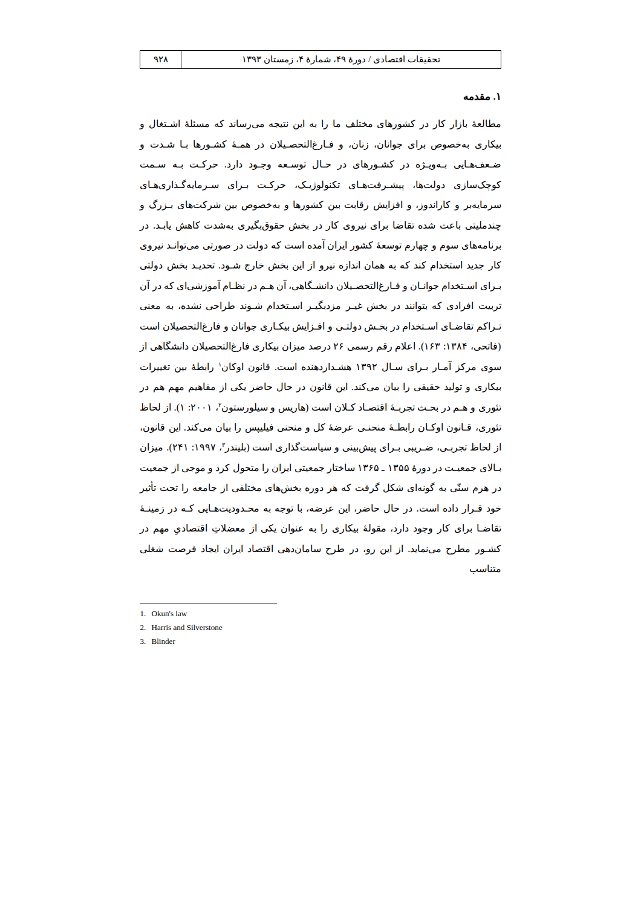تحقیقات اقتصادی / دورهٔ ۴۹، شمارهٔ ۴، زمستان ۱۳۹۳
۹۲۸
۱. مقدمه
مطالعهٔ بازار کار در کشورهای مختلف ما را به این نتیجه می‌رساند که مسئلهٔ اشـتغال و بیکاری به‌خصوص برای جوانان، زنان، و فـارغ‌التحصـیلان در همـهٔ کشـورها بـا شـدت و ضـعف‌هـایی بـه‌ویـژه در کشـورهای در حـال توسـعه وجـود دارد. حرکـت بـه سـمت کوچک‌سازی دولت‌ها، پیشـرفت‌هـای تکنولوژیـک، حرکـت بـرای سـرمایه‌گـذاری‌هـای سرمایه‌بر و کاراندوز، و افزایش رقابت بین کشورها و به‌خصوص بین شرکت‌های بـزرگ و چندملیتی باعث شده تقاضا برای نیروی کار در بخش حقوق‌بگیری به‌شدت کاهش یابـد. در برنامه‌های سوم و چهارم توسعهٔ کشور ایران آمده است که دولت در صورتی می‌توانـد نیروی کار جدید استخدام کند که به همان اندازه نیرو از این بخش خارج شـود. تحدیـد بخش دولتی بـرای اسـتخدام جوانـان و فـارغ‌التحصـیلان دانشـگاهی، آن هـم در نظـام آموزشی‌ای که در آن تربیت افرادی که بتوانند در بخش غیـر مزدبگیـر اسـتخدام شـوند طراحی نشده، به معنی تـراکم تقاضـای اسـتخدام در بخـش دولتـی و افـزایش بیکـاری جوانان و فارغ‌التحصیلان است (فاتحی، ۱۳۸۴: ۱۶۳). اعلام رقم رسمی ۲۶ درصد میزان بیکاری فارغ‌التحصیلان دانشگاهی از سوی مرکز آمـار بـرای سـال ۱۳۹۲ هشـداردهنده است. قانون اوکان۱ رابطهٔ بین تغییرات بیکاری و تولید حقیقی را بیان می‌کند. این قانون در حال حاضر یکی از مفاهیم مهم هم در تئوری و هـم در بحـث تجربـهٔ اقتصـاد کـلان است (هاریس و سیلورستون۲، ۲۰۰۱: ۱). از لحاظ تئوری، قـانون اوکـان رابطـهٔ منحنـی عرضهٔ کل و منحنی فیلیپس را بیان می‌کند. این قانون، از لحاظ تجربـی، ضـریبی بـرای پیش‌بینی و سیاست‌گذاری است (بلیندر۳، ۱۹۹۷: ۲۴۱). میزان بـالای جمعیـت در دورهٔ ۱۳۵۵ ـ ۱۳۶۵ ساختار جمعیتی ایران را متحول کرد و موجی از جمعیت در هرم سنّی به گونه‌ای شکل گرفت که هر دوره بخش‌های مختلفی از جامعه را تحت تأثیر خود قـرار داده است. در حال حاضر، این عرضه، با توجه به محـدودیت‌هـایی کـه در زمینـهٔ تقاضـا برای کار وجود دارد، مقولهٔ بیکاری را به عنوان یکی از معضلاتِ اقتصادیِ مهم در کشـور مطرح می‌نماید. از این رو، در طرح سامان‌دهی اقتصاد ایران ایجاد فرصت شغلی متناسب
1. Okun's law
2. Harris and Silverstone
3. Blinder